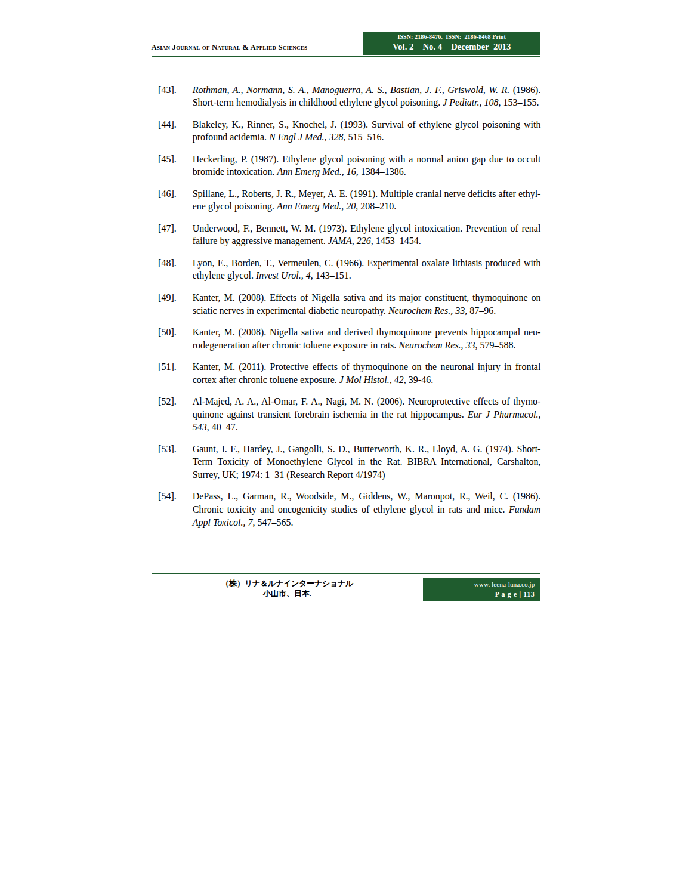Asian Journal of Natural & Applied Sciences
ISSN: 2186-8476, ISSN: 2186-8468 Print
Vol. 2 No. 4 December 2013
[43]. Rothman, A., Normann, S. A., Manoguerra, A. S., Bastian, J. F., Griswold, W. R. (1986). Short-term hemodialysis in childhood ethylene glycol poisoning. J Pediatr., 108, 153–155.
[44]. Blakeley, K., Rinner, S., Knochel, J. (1993). Survival of ethylene glycol poisoning with profound acidemia. N Engl J Med., 328, 515–516.
[45]. Heckerling, P. (1987). Ethylene glycol poisoning with a normal anion gap due to occult bromide intoxication. Ann Emerg Med., 16, 1384–1386.
[46]. Spillane, L., Roberts, J. R., Meyer, A. E. (1991). Multiple cranial nerve deficits after ethylene glycol poisoning. Ann Emerg Med., 20, 208–210.
[47]. Underwood, F., Bennett, W. M. (1973). Ethylene glycol intoxication. Prevention of renal failure by aggressive management. JAMA, 226, 1453–1454.
[48]. Lyon, E., Borden, T., Vermeulen, C. (1966). Experimental oxalate lithiasis produced with ethylene glycol. Invest Urol., 4, 143–151.
[49]. Kanter, M. (2008). Effects of Nigella sativa and its major constituent, thymoquinone on sciatic nerves in experimental diabetic neuropathy. Neurochem Res., 33, 87–96.
[50]. Kanter, M. (2008). Nigella sativa and derived thymoquinone prevents hippocampal neurodegeneration after chronic toluene exposure in rats. Neurochem Res., 33, 579–588.
[51]. Kanter, M. (2011). Protective effects of thymoquinone on the neuronal injury in frontal cortex after chronic toluene exposure. J Mol Histol., 42, 39-46.
[52]. Al-Majed, A. A., Al-Omar, F. A., Nagi, M. N. (2006). Neuroprotective effects of thymoquinone against transient forebrain ischemia in the rat hippocampus. Eur J Pharmacol., 543, 40–47.
[53]. Gaunt, I. F., Hardey, J., Gangolli, S. D., Butterworth, K. R., Lloyd, A. G. (1974). Short-Term Toxicity of Monoethylene Glycol in the Rat. BIBRA International, Carshalton, Surrey, UK; 1974: 1–31 (Research Report 4/1974)
[54]. DePass, L., Garman, R., Woodside, M., Giddens, W., Maronpot, R., Weil, C. (1986). Chronic toxicity and oncogenicity studies of ethylene glycol in rats and mice. Fundam Appl Toxicol., 7, 547–565.
（株）リナ＆ルナインターナショナル
小山市、日本.
www. leena-luna.co.jp
P a g e | 113